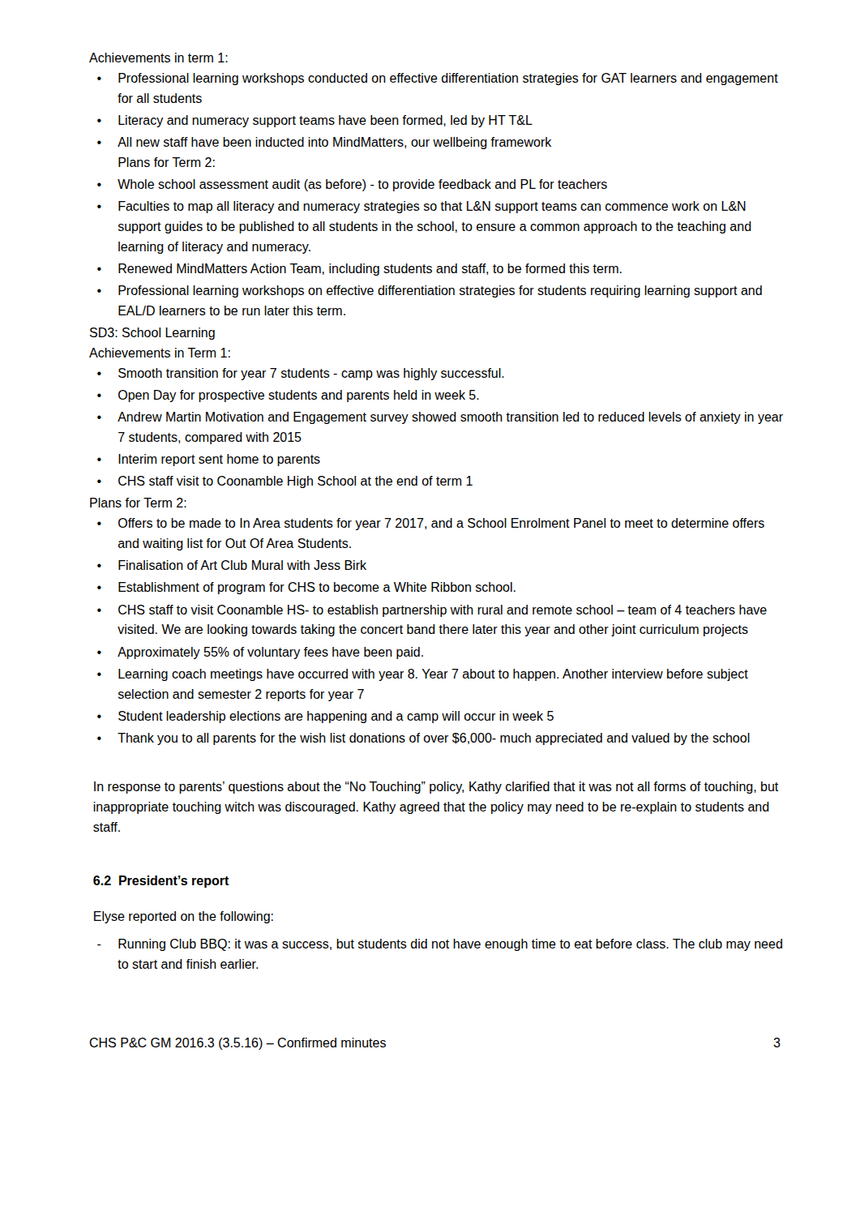Achievements in term 1:
Professional learning workshops conducted on effective differentiation strategies for GAT learners and engagement for all students
Literacy and numeracy support teams have been formed, led by HT T&L
All new staff have been inducted into MindMatters, our wellbeing framework
Plans for Term 2:
Whole school assessment audit (as before) - to provide feedback and PL for teachers
Faculties to map all literacy and numeracy strategies so that L&N support teams can commence work on L&N support guides to be published to all students in the school, to ensure a common approach to the teaching and learning of literacy and numeracy.
Renewed MindMatters Action Team, including students and staff, to be formed this term.
Professional learning workshops on effective differentiation strategies for students requiring learning support and EAL/D learners to be run later this term.
SD3: School Learning
Achievements in Term 1:
Smooth transition for year 7 students - camp was highly successful.
Open Day for prospective students and parents held in week 5.
Andrew Martin Motivation and Engagement survey showed smooth transition led to reduced levels of anxiety in year 7 students, compared with 2015
Interim report sent home to parents
CHS staff visit to Coonamble High School at the end of term 1
Plans for Term 2:
Offers to be made to In Area students for year 7 2017, and a School Enrolment Panel to meet to determine offers and waiting list for Out Of Area Students.
Finalisation of Art Club Mural with Jess Birk
Establishment of program for CHS to become a White Ribbon school.
CHS staff to visit Coonamble HS- to establish partnership with rural and remote school – team of 4 teachers have visited. We are looking towards taking the concert band there later this year and other joint curriculum projects
Approximately 55% of voluntary fees have been paid.
Learning coach meetings have occurred with year 8. Year 7 about to happen. Another interview before subject selection and semester 2 reports for year 7
Student leadership elections are happening and a camp will occur in week 5
Thank you to all parents for the wish list donations of over $6,000- much appreciated and valued by the school
In response to parents’ questions about the “No Touching” policy, Kathy clarified that it was not all forms of touching, but inappropriate touching witch was discouraged. Kathy agreed that the policy may need to be re-explain to students and staff.
6.2 President’s report
Elyse reported on the following:
Running Club BBQ: it was a success, but students did not have enough time to eat before class. The club may need to start and finish earlier.
CHS P&C GM 2016.3 (3.5.16) – Confirmed minutes 3